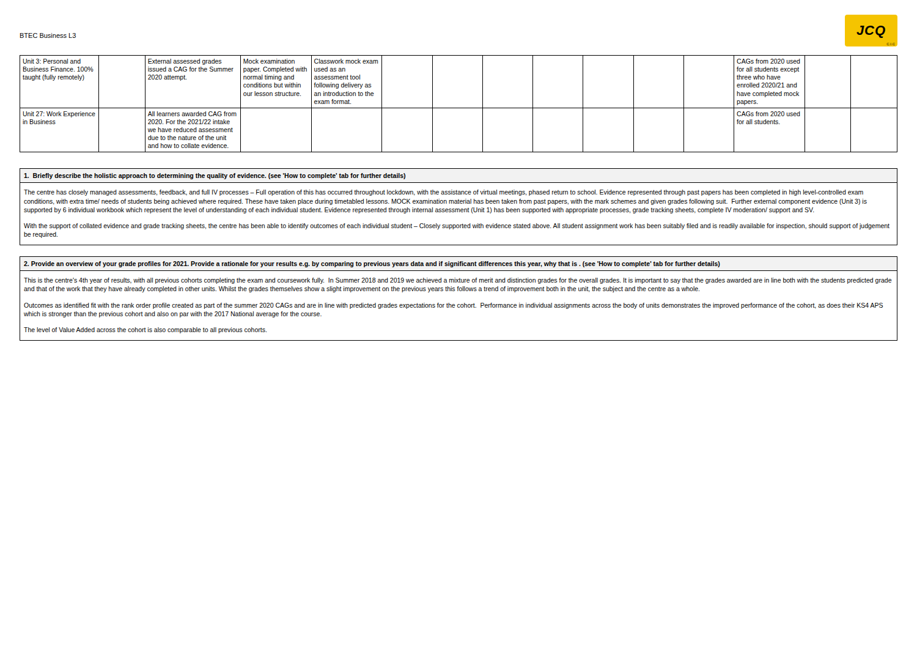JCQC.I.C
BTEC Business L3
| Unit 3: Personal and Business Finance. 100% taught (fully remotely) | | External assessed grades issued a CAG for the Summer 2020 attempt. | Mock examination paper. Completed with normal timing and conditions but within our lesson structure. | Classwork mock exam used as an assessment tool following delivery as an introduction to the exam format. | | | | | | | | CAGs from 2020 used for all students except three who have enrolled 2020/21 and have completed mock papers. | | |
| Unit 27: Work Experience in Business | | All learners awarded CAG from 2020. For the 2021/22 intake we have reduced assessment due to the nature of the unit and how to collate evidence. | | | | | | | | | | CAGs from 2020 used for all students. | | |
1. Briefly describe the holistic approach to determining the quality of evidence. (see 'How to complete' tab for further details)
The centre has closely managed assessments, feedback, and full IV processes – Full operation of this has occurred throughout lockdown, with the assistance of virtual meetings, phased return to school. Evidence represented through past papers has been completed in high level-controlled exam conditions, with extra time/ needs of students being achieved where required. These have taken place during timetabled lessons. MOCK examination material has been taken from past papers, with the mark schemes and given grades following suit. Further external component evidence (Unit 3) is supported by 6 individual workbook which represent the level of understanding of each individual student. Evidence represented through internal assessment (Unit 1) has been supported with appropriate processes, grade tracking sheets, complete IV moderation/ support and SV.
With the support of collated evidence and grade tracking sheets, the centre has been able to identify outcomes of each individual student – Closely supported with evidence stated above. All student assignment work has been suitably filed and is readily available for inspection, should support of judgement be required.
2. Provide an overview of your grade profiles for 2021. Provide a rationale for your results e.g. by comparing to previous years data and if significant differences this year, why that is . (see 'How to complete' tab for further details)
This is the centre's 4th year of results, with all previous cohorts completing the exam and coursework fully. In Summer 2018 and 2019 we achieved a mixture of merit and distinction grades for the overall grades. It is important to say that the grades awarded are in line both with the students predicted grade and that of the work that they have already completed in other units. Whilst the grades themselves show a slight improvement on the previous years this follows a trend of improvement both in the unit, the subject and the centre as a whole.
Outcomes as identified fit with the rank order profile created as part of the summer 2020 CAGs and are in line with predicted grades expectations for the cohort. Performance in individual assignments across the body of units demonstrates the improved performance of the cohort, as does their KS4 APS which is stronger than the previous cohort and also on par with the 2017 National average for the course.
The level of Value Added across the cohort is also comparable to all previous cohorts.